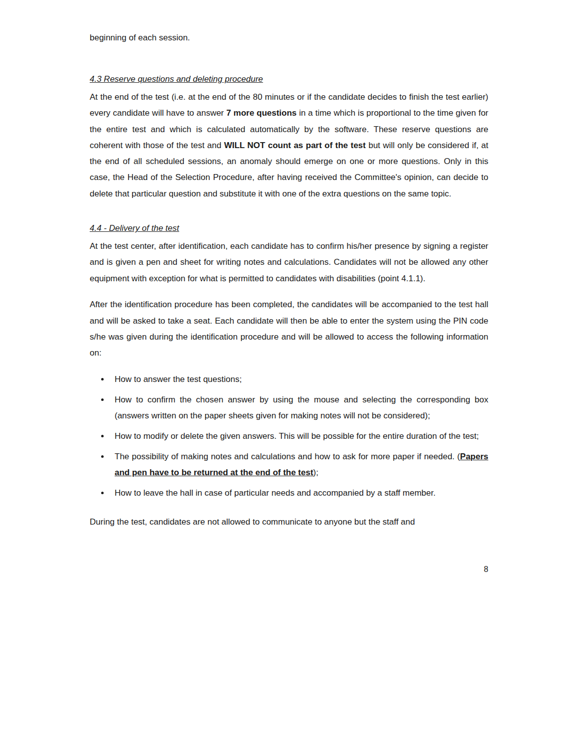beginning of each session.
4.3 Reserve questions and deleting procedure
At the end of the test (i.e. at the end of the 80 minutes or if the candidate decides to finish the test earlier) every candidate will have to answer 7 more questions in a time which is proportional to the time given for the entire test and which is calculated automatically by the software. These reserve questions are coherent with those of the test and WILL NOT count as part of the test but will only be considered if, at the end of all scheduled sessions, an anomaly should emerge on one or more questions. Only in this case, the Head of the Selection Procedure, after having received the Committee's opinion, can decide to delete that particular question and substitute it with one of the extra questions on the same topic.
4.4 - Delivery of the test
At the test center, after identification, each candidate has to confirm his/her presence by signing a register and is given a pen and sheet for writing notes and calculations. Candidates will not be allowed any other equipment with exception for what is permitted to candidates with disabilities (point 4.1.1).
After the identification procedure has been completed, the candidates will be accompanied to the test hall and will be asked to take a seat. Each candidate will then be able to enter the system using the PIN code s/he was given during the identification procedure and will be allowed to access the following information on:
How to answer the test questions;
How to confirm the chosen answer by using the mouse and selecting the corresponding box (answers written on the paper sheets given for making notes will not be considered);
How to modify or delete the given answers. This will be possible for the entire duration of the test;
The possibility of making notes and calculations and how to ask for more paper if needed. (Papers and pen have to be returned at the end of the test);
How to leave the hall in case of particular needs and accompanied by a staff member.
During the test, candidates are not allowed to communicate to anyone but the staff and
8